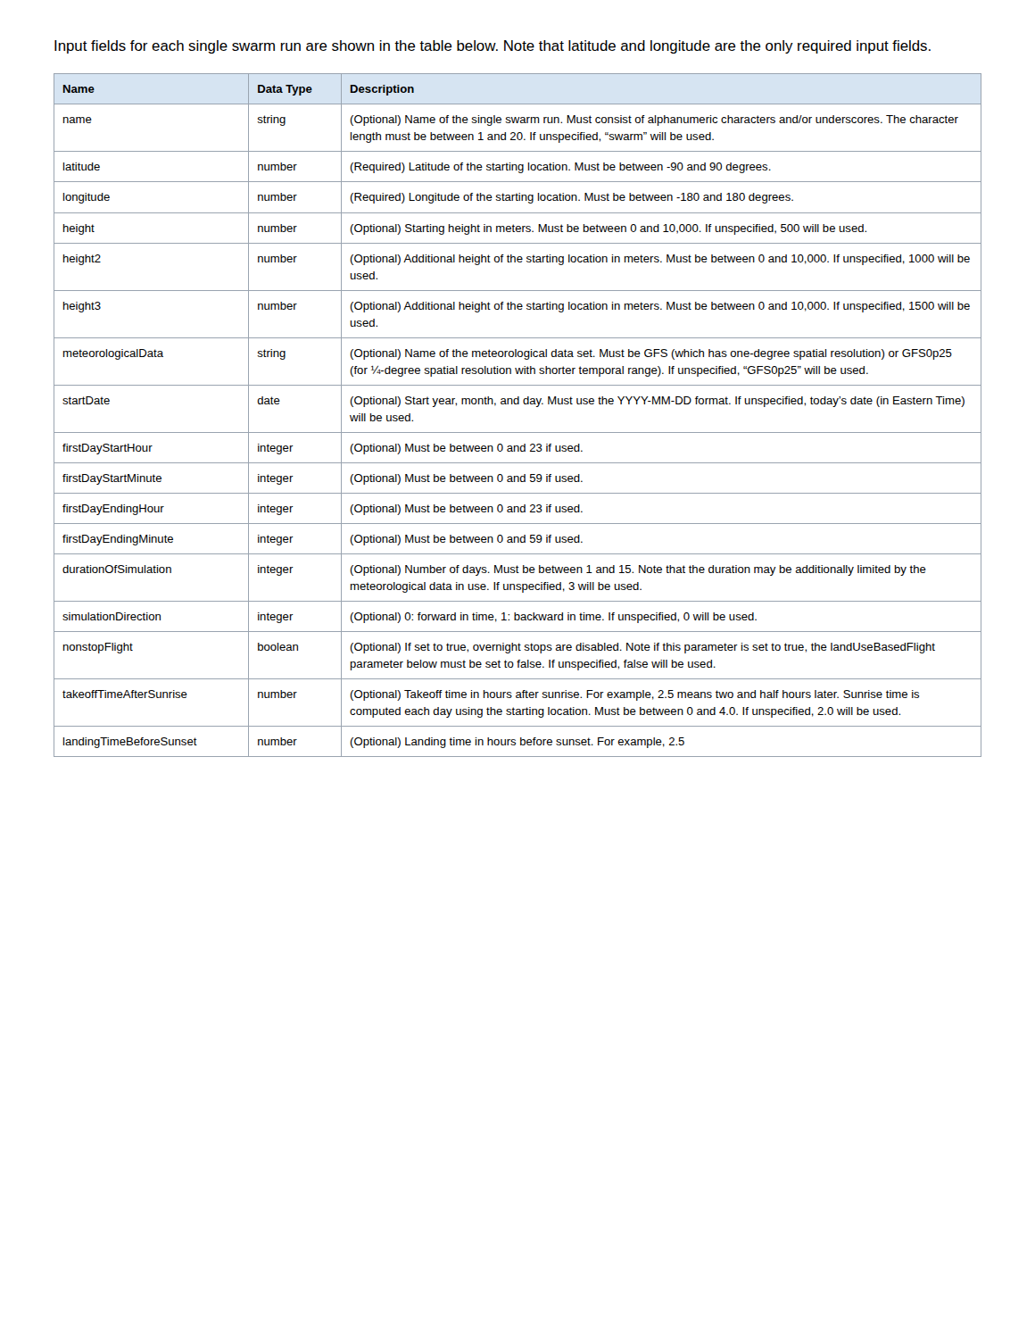Input fields for each single swarm run are shown in the table below. Note that latitude and longitude are the only required input fields.
| Name | Data Type | Description |
| --- | --- | --- |
| name | string | (Optional) Name of the single swarm run. Must consist of alphanumeric characters and/or underscores. The character length must be between 1 and 20. If unspecified, “swarm” will be used. |
| latitude | number | (Required) Latitude of the starting location. Must be between -90 and 90 degrees. |
| longitude | number | (Required) Longitude of the starting location. Must be between -180 and 180 degrees. |
| height | number | (Optional) Starting height in meters. Must be between 0 and 10,000. If unspecified, 500 will be used. |
| height2 | number | (Optional) Additional height of the starting location in meters. Must be between 0 and 10,000. If unspecified, 1000 will be used. |
| height3 | number | (Optional) Additional height of the starting location in meters. Must be between 0 and 10,000. If unspecified, 1500 will be used. |
| meteorologicalData | string | (Optional) Name of the meteorological data set. Must be GFS (which has one-degree spatial resolution) or GFS0p25 (for ¼-degree spatial resolution with shorter temporal range). If unspecified, “GFS0p25” will be used. |
| startDate | date | (Optional) Start year, month, and day. Must use the YYYY-MM-DD format. If unspecified, today’s date (in Eastern Time) will be used. |
| firstDayStartHour | integer | (Optional) Must be between 0 and 23 if used. |
| firstDayStartMinute | integer | (Optional) Must be between 0 and 59 if used. |
| firstDayEndingHour | integer | (Optional) Must be between 0 and 23 if used. |
| firstDayEndingMinute | integer | (Optional) Must be between 0 and 59 if used. |
| durationOfSimulation | integer | (Optional) Number of days. Must be between 1 and 15. Note that the duration may be additionally limited by the meteorological data in use. If unspecified, 3 will be used. |
| simulationDirection | integer | (Optional) 0: forward in time, 1: backward in time. If unspecified, 0 will be used. |
| nonstopFlight | boolean | (Optional) If set to true, overnight stops are disabled. Note if this parameter is set to true, the landUseBasedFlight parameter below must be set to false. If unspecified, false will be used. |
| takeoffTimeAfterSunrise | number | (Optional) Takeoff time in hours after sunrise. For example, 2.5 means two and half hours later. Sunrise time is computed each day using the starting location. Must be between 0 and 4.0. If unspecified, 2.0 will be used. |
| landingTimeBeforeSunset | number | (Optional) Landing time in hours before sunset. For example, 2.5 |